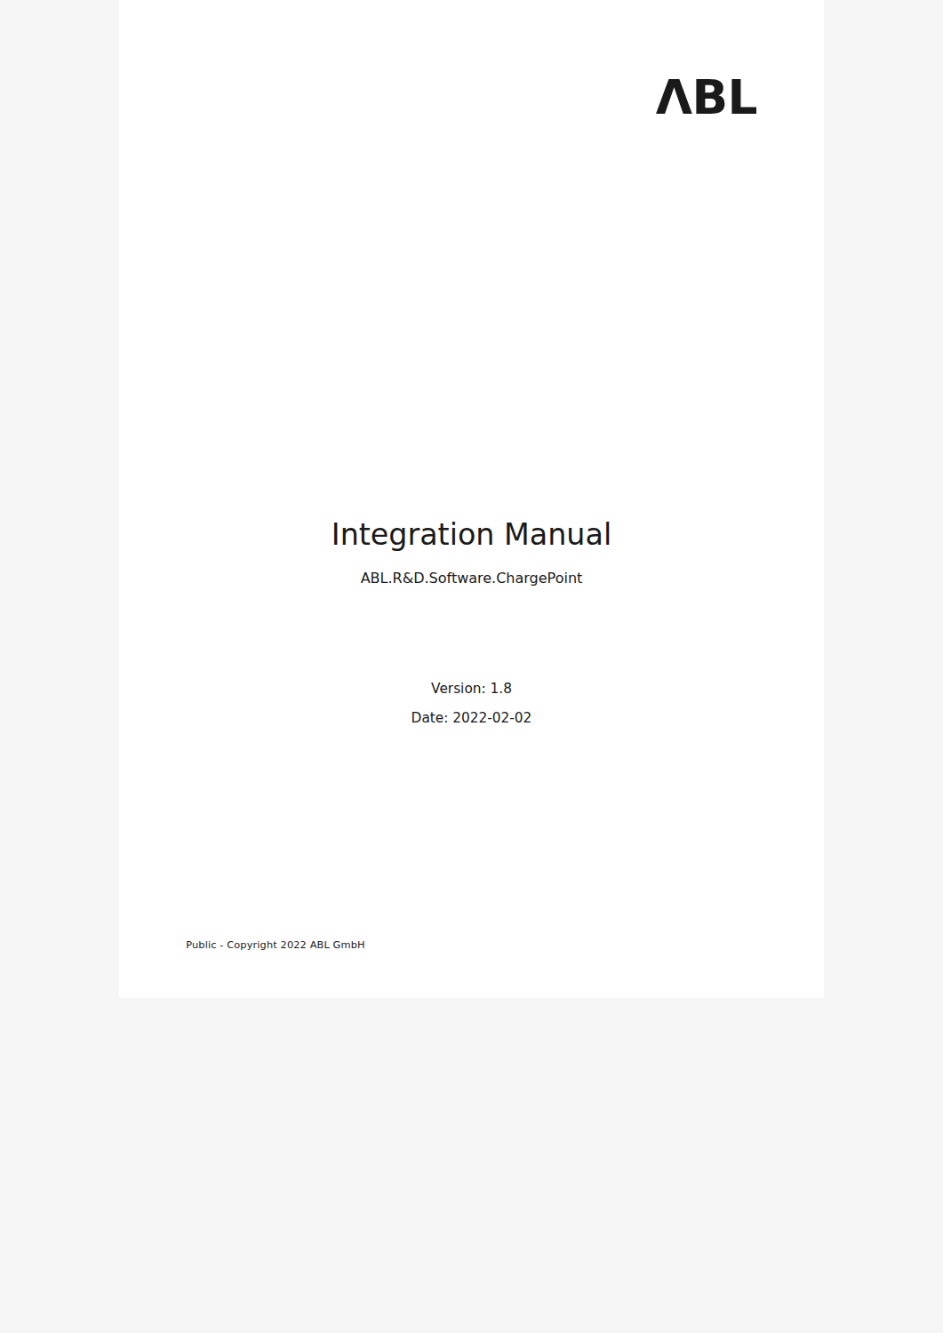ΛBL
Integration Manual
ABL.R&D.Software.ChargePoint
Version: 1.8
Date: 2022-02-02
Public - Copyright 2022 ABL GmbH